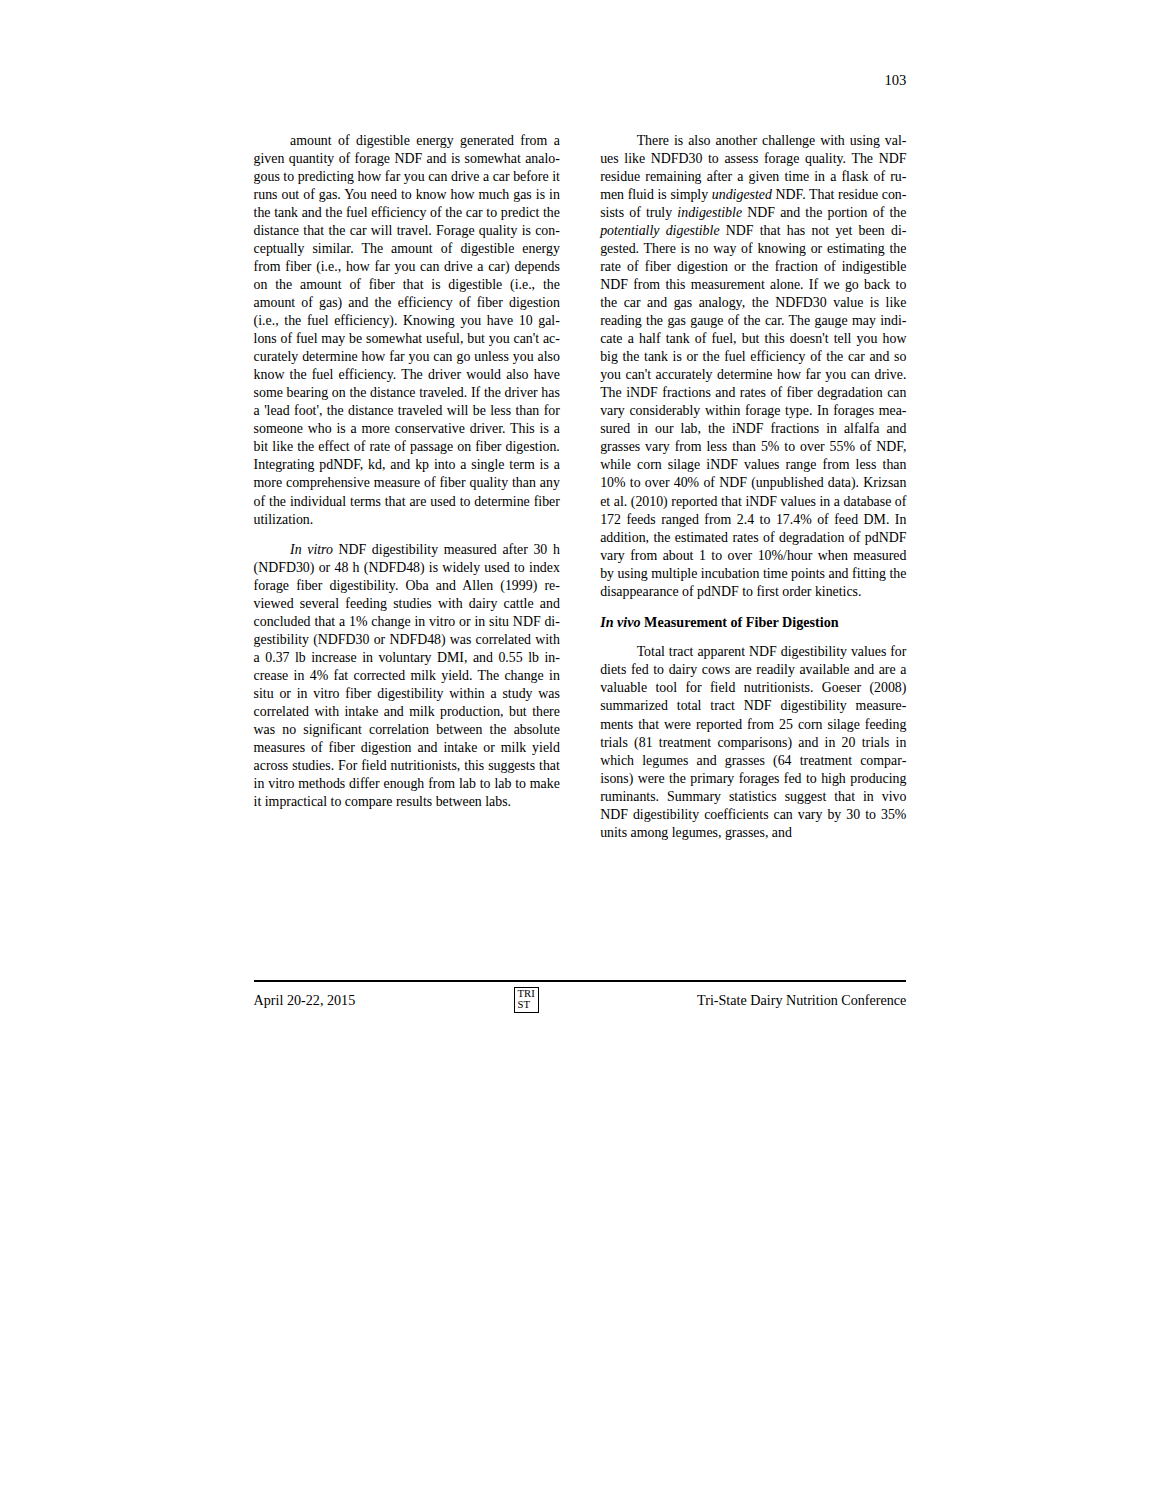103
amount of digestible energy generated from a given quantity of forage NDF and is somewhat analogous to predicting how far you can drive a car before it runs out of gas. You need to know how much gas is in the tank and the fuel efficiency of the car to predict the distance that the car will travel. Forage quality is conceptually similar. The amount of digestible energy from fiber (i.e., how far you can drive a car) depends on the amount of fiber that is digestible (i.e., the amount of gas) and the efficiency of fiber digestion (i.e., the fuel efficiency). Knowing you have 10 gallons of fuel may be somewhat useful, but you can't accurately determine how far you can go unless you also know the fuel efficiency. The driver would also have some bearing on the distance traveled. If the driver has a 'lead foot', the distance traveled will be less than for someone who is a more conservative driver. This is a bit like the effect of rate of passage on fiber digestion. Integrating pdNDF, kd, and kp into a single term is a more comprehensive measure of fiber quality than any of the individual terms that are used to determine fiber utilization.
In vitro NDF digestibility measured after 30 h (NDFD30) or 48 h (NDFD48) is widely used to index forage fiber digestibility. Oba and Allen (1999) reviewed several feeding studies with dairy cattle and concluded that a 1% change in vitro or in situ NDF digestibility (NDFD30 or NDFD48) was correlated with a 0.37 lb increase in voluntary DMI, and 0.55 lb increase in 4% fat corrected milk yield. The change in situ or in vitro fiber digestibility within a study was correlated with intake and milk production, but there was no significant correlation between the absolute measures of fiber digestion and intake or milk yield across studies. For field nutritionists, this suggests that in vitro methods differ enough from lab to lab to make it impractical to compare results between labs.
There is also another challenge with using values like NDFD30 to assess forage quality. The NDF residue remaining after a given time in a flask of rumen fluid is simply undigested NDF. That residue consists of truly indigestible NDF and the portion of the potentially digestible NDF that has not yet been digested. There is no way of knowing or estimating the rate of fiber digestion or the fraction of indigestible NDF from this measurement alone. If we go back to the car and gas analogy, the NDFD30 value is like reading the gas gauge of the car. The gauge may indicate a half tank of fuel, but this doesn't tell you how big the tank is or the fuel efficiency of the car and so you can't accurately determine how far you can drive. The iNDF fractions and rates of fiber degradation can vary considerably within forage type. In forages measured in our lab, the iNDF fractions in alfalfa and grasses vary from less than 5% to over 55% of NDF, while corn silage iNDF values range from less than 10% to over 40% of NDF (unpublished data). Krizsan et al. (2010) reported that iNDF values in a database of 172 feeds ranged from 2.4 to 17.4% of feed DM. In addition, the estimated rates of degradation of pdNDF vary from about 1 to over 10%/hour when measured by using multiple incubation time points and fitting the disappearance of pdNDF to first order kinetics.
In vivo Measurement of Fiber Digestion
Total tract apparent NDF digestibility values for diets fed to dairy cows are readily available and are a valuable tool for field nutritionists. Goeser (2008) summarized total tract NDF digestibility measurements that were reported from 25 corn silage feeding trials (81 treatment comparisons) and in 20 trials in which legumes and grasses (64 treatment comparisons) were the primary forages fed to high producing ruminants. Summary statistics suggest that in vivo NDF digestibility coefficients can vary by 30 to 35% units among legumes, grasses, and
April 20-22, 2015 TRI
ST Tri-State Dairy Nutrition Conference